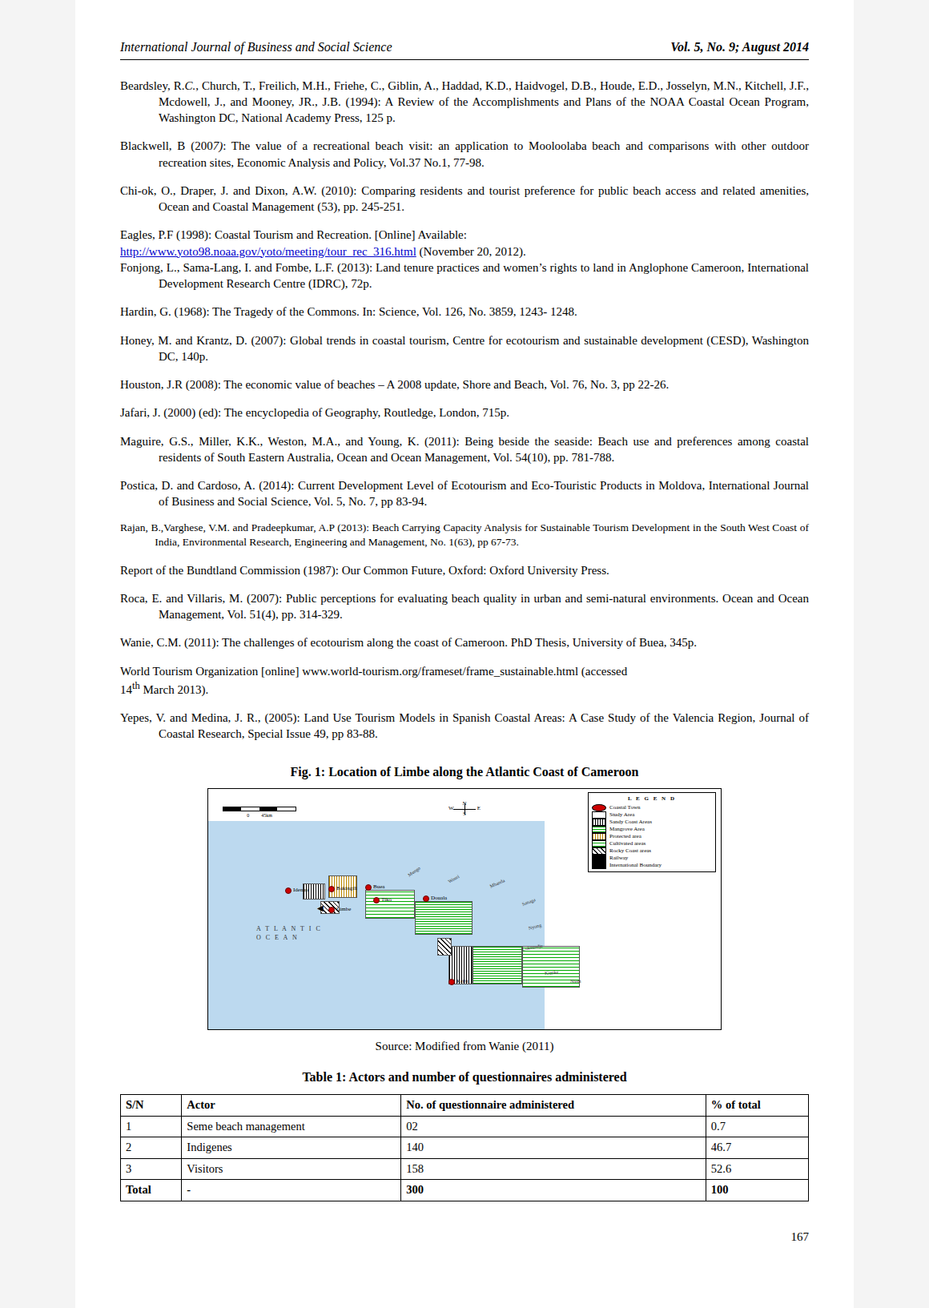International Journal of Business and Social Science Vol. 5, No. 9; August 2014
Beardsley, R.C., Church, T., Freilich, M.H., Friehe, C., Giblin, A., Haddad, K.D., Haidvogel, D.B., Houde, E.D., Josselyn, M.N., Kitchell, J.F., Mcdowell, J., and Mooney, JR., J.B. (1994): A Review of the Accomplishments and Plans of the NOAA Coastal Ocean Program, Washington DC, National Academy Press, 125 p.
Blackwell, B (2007): The value of a recreational beach visit: an application to Mooloolaba beach and comparisons with other outdoor recreation sites, Economic Analysis and Policy, Vol.37 No.1, 77-98.
Chi-ok, O., Draper, J. and Dixon, A.W. (2010): Comparing residents and tourist preference for public beach access and related amenities, Ocean and Coastal Management (53), pp. 245-251.
Eagles, P.F (1998): Coastal Tourism and Recreation. [Online] Available:
http://www.yoto98.noaa.gov/yoto/meeting/tour_rec_316.html (November 20, 2012). Fonjong, L., Sama-Lang, I. and Fombe, L.F. (2013): Land tenure practices and women’s rights to land in Anglophone Cameroon, International Development Research Centre (IDRC), 72p.
Hardin, G. (1968): The Tragedy of the Commons. In: Science, Vol. 126, No. 3859, 1243- 1248.
Honey, M. and Krantz, D. (2007): Global trends in coastal tourism, Centre for ecotourism and sustainable development (CESD), Washington DC, 140p.
Houston, J.R (2008): The economic value of beaches – A 2008 update, Shore and Beach, Vol. 76, No. 3, pp 22-26.
Jafari, J. (2000) (ed): The encyclopedia of Geography, Routledge, London, 715p.
Maguire, G.S., Miller, K.K., Weston, M.A., and Young, K. (2011): Being beside the seaside: Beach use and preferences among coastal residents of South Eastern Australia, Ocean and Ocean Management, Vol. 54(10), pp. 781-788.
Postica, D. and Cardoso, A. (2014): Current Development Level of Ecotourism and Eco-Touristic Products in Moldova, International Journal of Business and Social Science, Vol. 5, No. 7, pp 83-94.
Rajan, B.,Varghese, V.M. and Pradeepkumar, A.P (2013): Beach Carrying Capacity Analysis for Sustainable Tourism Development in the South West Coast of India, Environmental Research, Engineering and Management, No. 1(63), pp 67-73.
Report of the Bundtland Commission (1987): Our Common Future, Oxford: Oxford University Press.
Roca, E. and Villaris, M. (2007): Public perceptions for evaluating beach quality in urban and semi-natural environments. Ocean and Ocean Management, Vol. 51(4), pp. 314-329.
Wanie, C.M. (2011): The challenges of ecotourism along the coast of Cameroon. PhD Thesis, University of Buea, 345p.
World Tourism Organization [online] www.world-tourism.org/frameset/frame_sustainable.html (accessed
14th March 2013).
Yepes, V. and Medina, J. R., (2005): Land Use Tourism Models in Spanish Coastal Areas: A Case Study of the Valencia Region, Journal of Coastal Research, Special Issue 49, pp 83-88.
Fig. 1: Location of Limbe along the Atlantic Coast of Cameroon
A T L A N T I C
O C E A N
0 45km
N S W E
L E G E N D
Coastal Town
Study Area
Sandy Coast Areas
Mangrove Area
Protected area
Cultivated areas
Rocky Coast areas
Railway
International Boundary
Idenau
Bakingili
Buea
Tiko
Douala
Kribi
Limbe
◀
Mungo
Wouri
Mbanda
Sanaga
Nyong
Lokoundje
Kienke
Ntem
Source: Modified from Wanie (2011)
Table 1: Actors and number of questionnaires administered
| S/N | Actor | No. of questionnaire administered | % of total |
| --- | --- | --- | --- |
| 1 | Seme beach management | 02 | 0.7 |
| 2 | Indigenes | 140 | 46.7 |
| 3 | Visitors | 158 | 52.6 |
| Total | - | 300 | 100 |
167